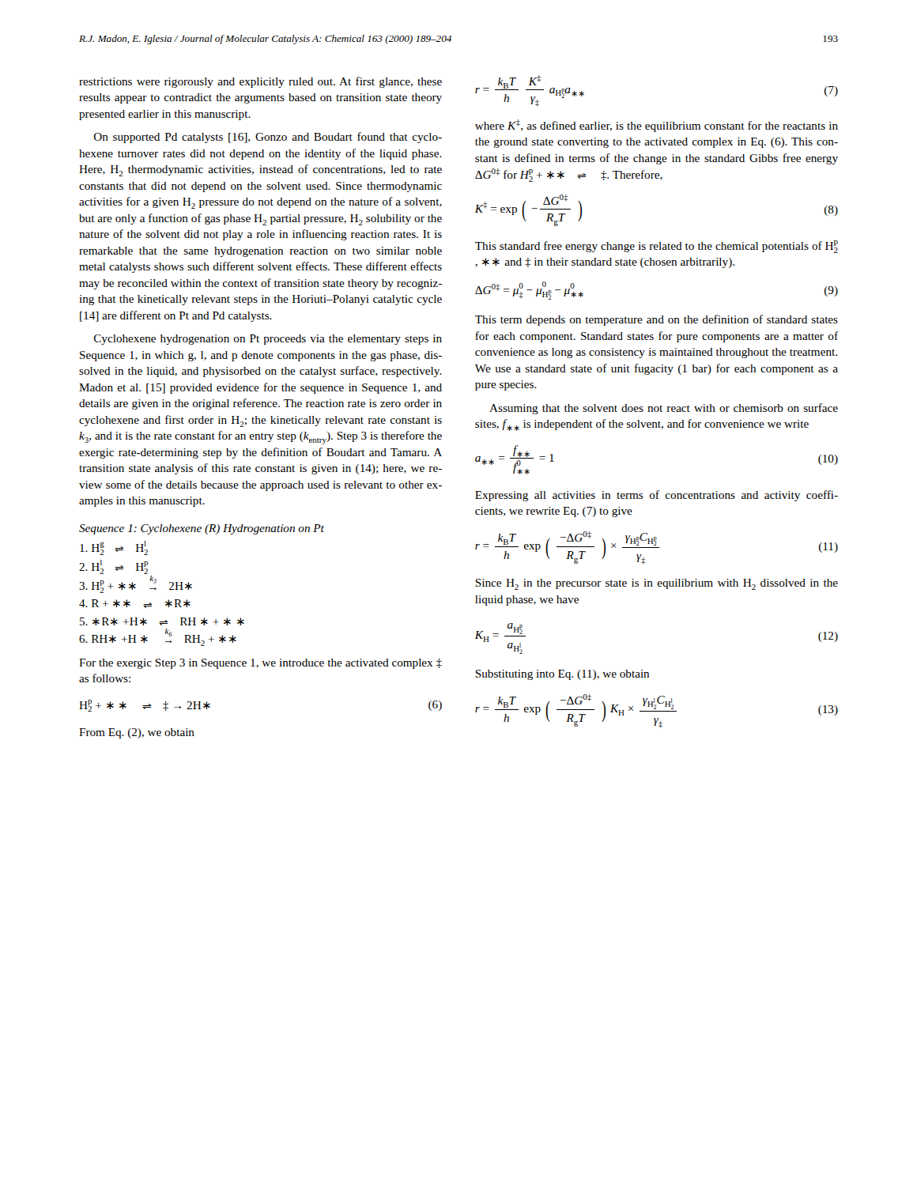R.J. Madon, E. Iglesia / Journal of Molecular Catalysis A: Chemical 163 (2000) 189–204 193
restrictions were rigorously and explicitly ruled out. At first glance, these results appear to contradict the arguments based on transition state theory presented earlier in this manuscript.
On supported Pd catalysts [16], Gonzo and Boudart found that cyclohexene turnover rates did not depend on the identity of the liquid phase. Here, H2 thermodynamic activities, instead of concentrations, led to rate constants that did not depend on the solvent used. Since thermodynamic activities for a given H2 pressure do not depend on the nature of a solvent, but are only a function of gas phase H2 partial pressure, H2 solubility or the nature of the solvent did not play a role in influencing reaction rates. It is remarkable that the same hydrogenation reaction on two similar noble metal catalysts shows such different solvent effects. These different effects may be reconciled within the context of transition state theory by recognizing that the kinetically relevant steps in the Horiuti–Polanyi catalytic cycle [14] are different on Pt and Pd catalysts.
Cyclohexene hydrogenation on Pt proceeds via the elementary steps in Sequence 1, in which g, l, and p denote components in the gas phase, dissolved in the liquid, and physisorbed on the catalyst surface, respectively. Madon et al. [15] provided evidence for the sequence in Sequence 1, and details are given in the original reference. The reaction rate is zero order in cyclohexene and first order in H2; the kinetically relevant rate constant is k3, and it is the rate constant for an entry step (kentry). Step 3 is therefore the exergic rate-determining step by the definition of Boudart and Tamaru. A transition state analysis of this rate constant is given in (14); here, we review some of the details because the approach used is relevant to other examples in this manuscript.
Sequence 1: Cyclohexene (R) Hydrogenation on Pt
Hg2⇌Hl2
Hl2⇌Hp2
Hp2 + ∗∗k3→2H∗
R + ∗∗⇌∗R∗
∗R∗ +H∗⇌RH ∗ + ∗ ∗
RH∗ +H ∗ k6→RH2 + ∗∗
For the exergic Step 3 in Sequence 1, we introduce the activated complex ‡ as follows:
Hp2 + ∗ ∗ ⇌‡ → 2H∗ (6)
From Eq. (2), we obtain
r = kBT h K‡γ‡ aHp2a∗∗ (7)
where K‡, as defined earlier, is the equilibrium constant for the reactants in the ground state converting to the activated complex in Eq. (6). This constant is defined in terms of the change in the standard Gibbs free energy ΔG0‡ for Hp2 + ∗∗⇌ ‡. Therefore,
K‡ = exp ( −ΔG0‡RgT ) (8)
This standard free energy change is related to the chemical potentials of Hp2, ∗∗ and ‡ in their standard state (chosen arbitrarily).
ΔG0‡ = μ 0‡ − μ 0Hp2 − μ 0∗∗ (9)
This term depends on temperature and on the definition of standard states for each component. Standard states for pure components are a matter of convenience as long as consistency is maintained throughout the treatment. We use a standard state of unit fugacity (1 bar) for each component as a pure species.
Assuming that the solvent does not react with or chemisorb on surface sites, f∗∗ is independent of the solvent, and for convenience we write
a∗∗ = f∗∗f 0∗∗ = 1 (10)
Expressing all activities in terms of concentrations and activity coefficients, we rewrite Eq. (7) to give
r = kBT h exp ( −ΔG0‡RgT ) × γHp2CHp2 γ‡ (11)
Since H2 in the precursor state is in equilibrium with H2 dissolved in the liquid phase, we have
KH = aHp2 aHl2 (12)
Substituting into Eq. (11), we obtain
r = kBT h exp ( −ΔG0‡RgT ) KH × γHl2CHl2 γ‡ (13)